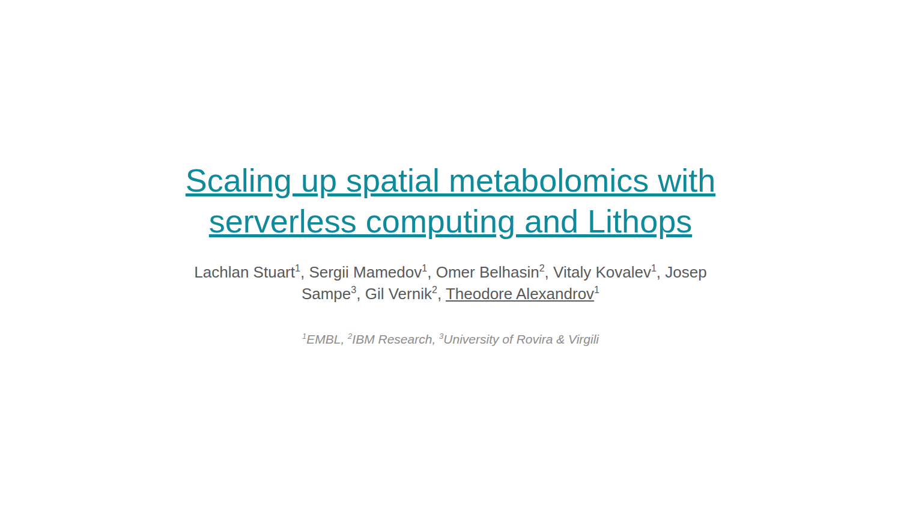Scaling up spatial metabolomics with serverless computing and Lithops
Lachlan Stuart1, Sergii Mamedov1, Omer Belhasin2, Vitaly Kovalev1, Josep Sampe3, Gil Vernik2, Theodore Alexandrov1
1EMBL, 2IBM Research, 3University of Rovira & Virgili